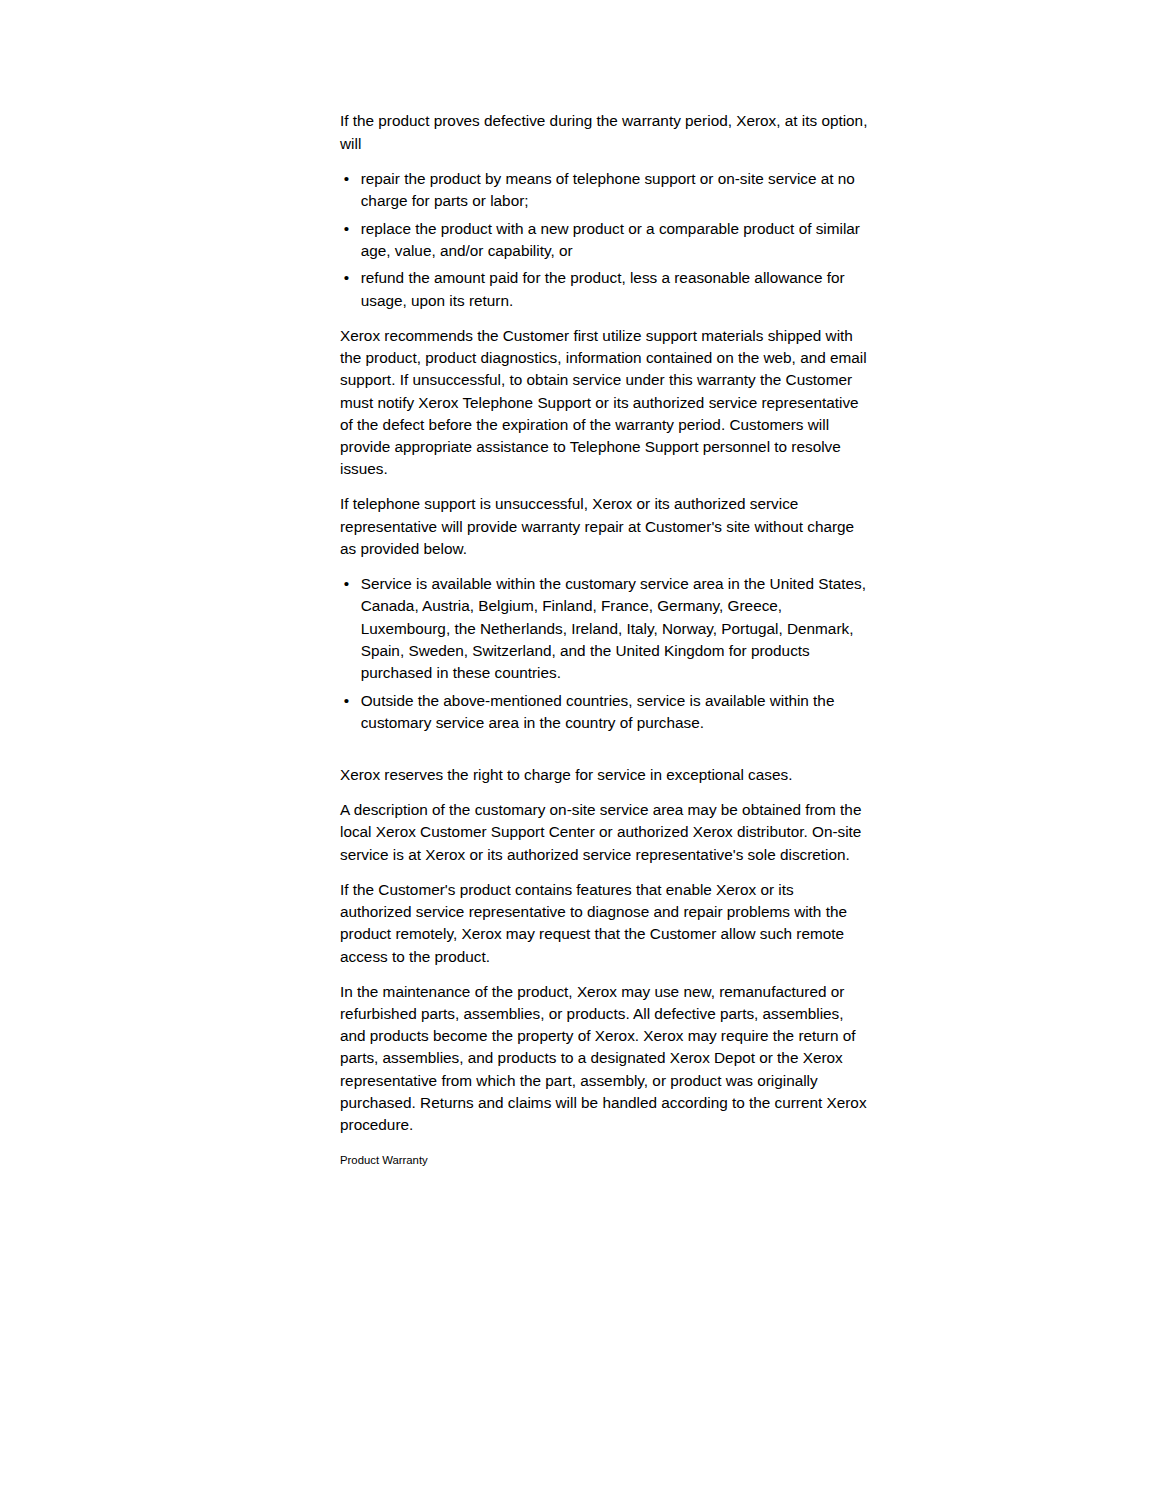If the product proves defective during the warranty period, Xerox, at its option, will
repair the product by means of telephone support or on-site service at no charge for parts or labor;
replace the product with a new product or a comparable product of similar age, value, and/or capability, or
refund the amount paid for the product, less a reasonable allowance for usage, upon its return.
Xerox recommends the Customer first utilize support materials shipped with the product, product diagnostics, information contained on the web, and email support. If unsuccessful, to obtain service under this warranty the Customer must notify Xerox Telephone Support or its authorized service representative of the defect before the expiration of the warranty period. Customers will provide appropriate assistance to Telephone Support personnel to resolve issues.
If telephone support is unsuccessful, Xerox or its authorized service representative will provide warranty repair at Customer's site without charge as provided below.
Service is available within the customary service area in the United States, Canada, Austria, Belgium, Finland, France, Germany, Greece, Luxembourg, the Netherlands, Ireland, Italy, Norway, Portugal, Denmark, Spain, Sweden, Switzerland, and the United Kingdom for products purchased in these countries.
Outside the above-mentioned countries, service is available within the customary service area in the country of purchase.
Xerox reserves the right to charge for service in exceptional cases.
A description of the customary on-site service area may be obtained from the local Xerox Customer Support Center or authorized Xerox distributor. On-site service is at Xerox or its authorized service representative's sole discretion.
If the Customer's product contains features that enable Xerox or its authorized service representative to diagnose and repair problems with the product remotely, Xerox may request that the Customer allow such remote access to the product.
In the maintenance of the product, Xerox may use new, remanufactured or refurbished parts, assemblies, or products. All defective parts, assemblies, and products become the property of Xerox. Xerox may require the return of parts, assemblies, and products to a designated Xerox Depot or the Xerox representative from which the part, assembly, or product was originally purchased. Returns and claims will be handled according to the current Xerox procedure.
Product Warranty